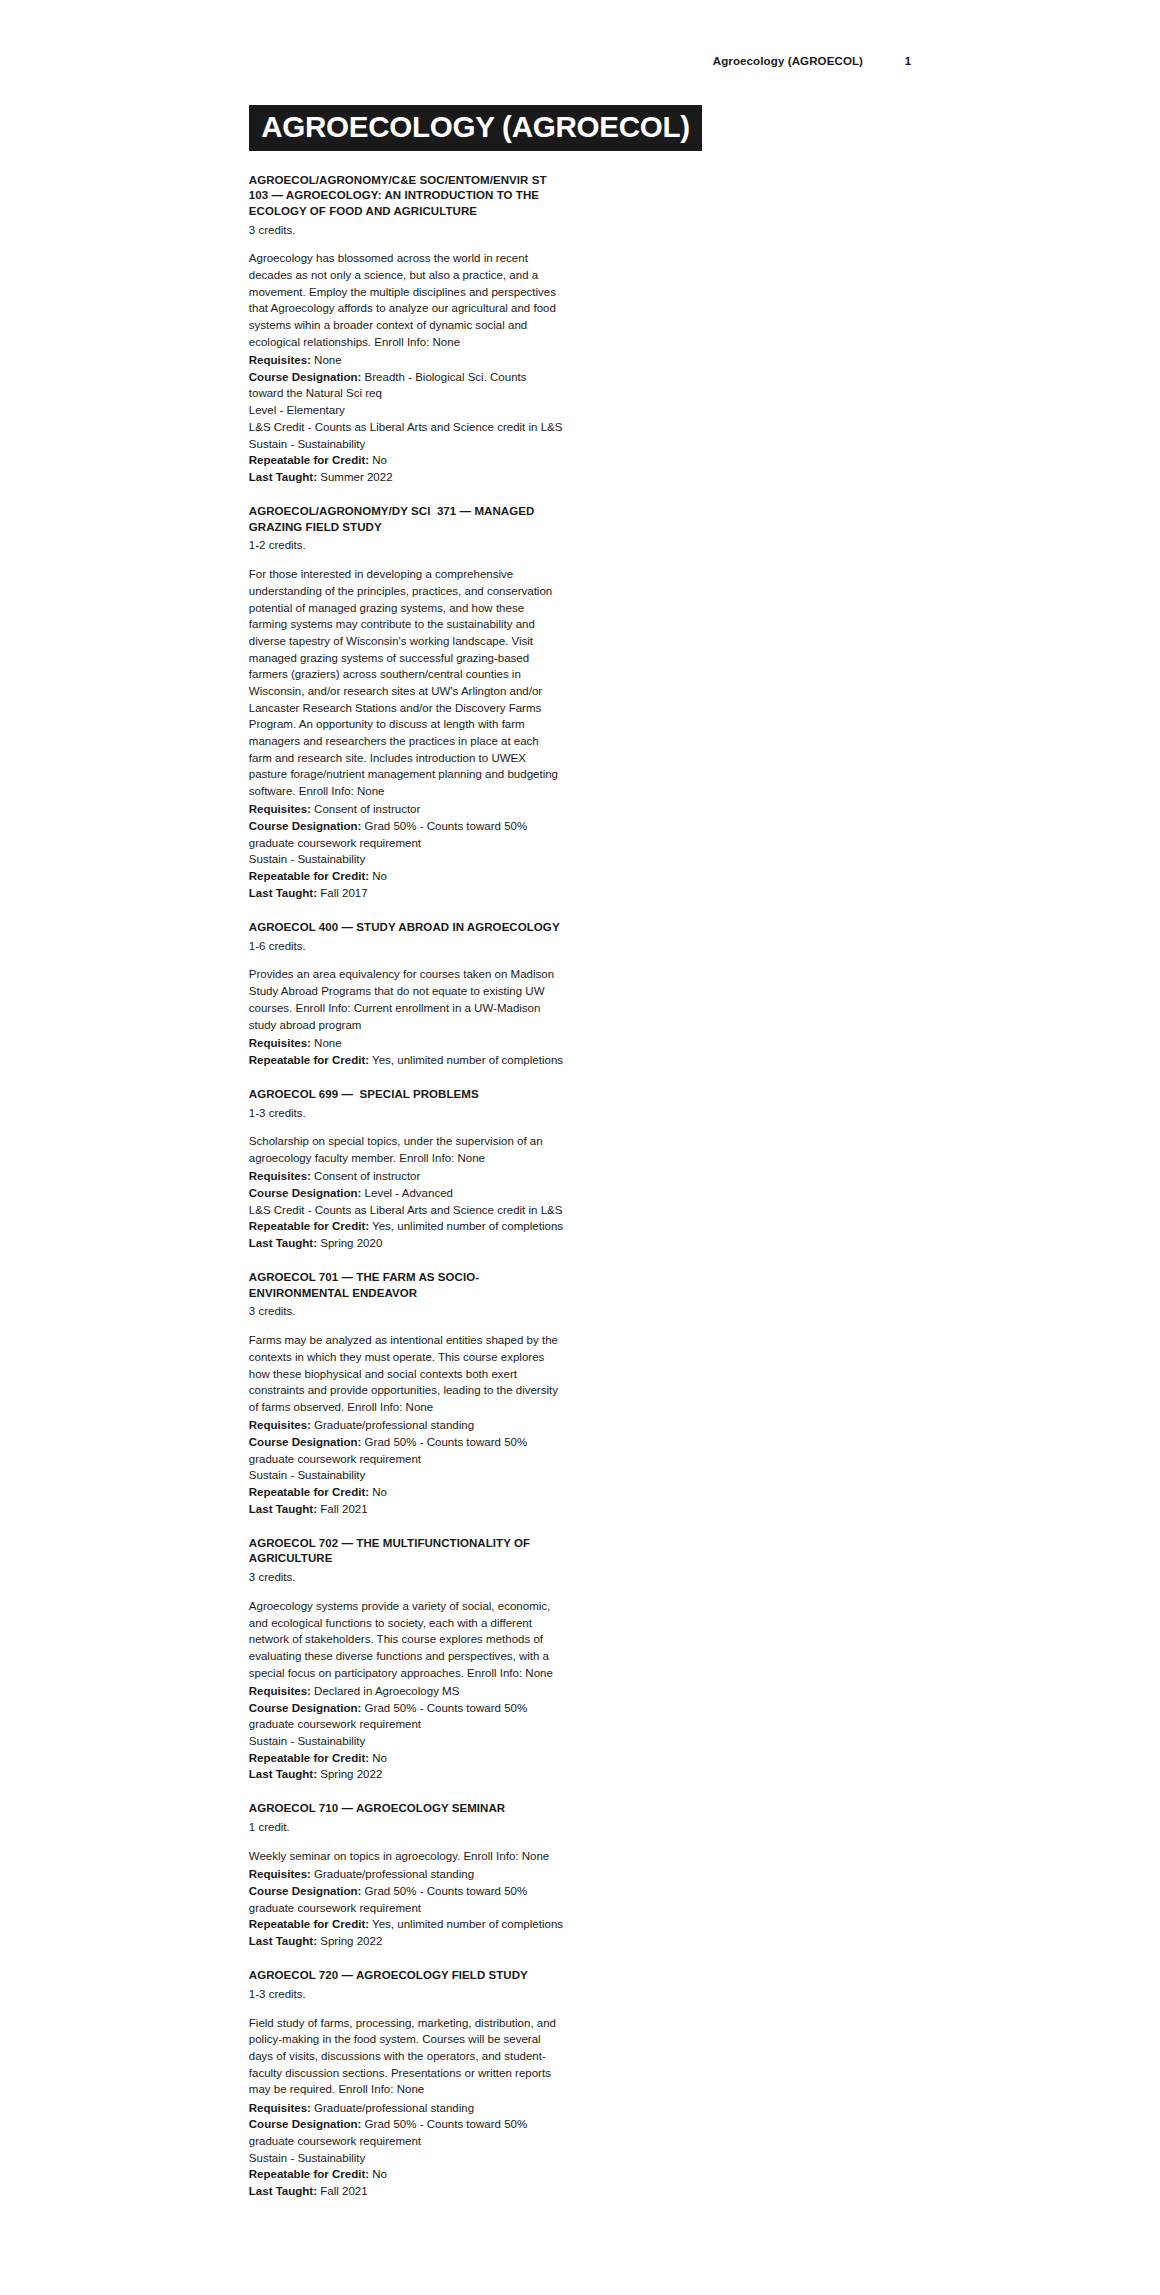Agroecology (AGROECOL) 1
AGROECOLOGY (AGROECOL)
AGROECOL/AGRONOMY/C&E SOC/ENTOM/ENVIR ST 103 — AGROECOLOGY: AN INTRODUCTION TO THE ECOLOGY OF FOOD AND AGRICULTURE
3 credits.
Agroecology has blossomed across the world in recent decades as not only a science, but also a practice, and a movement. Employ the multiple disciplines and perspectives that Agroecology affords to analyze our agricultural and food systems wihin a broader context of dynamic social and ecological relationships. Enroll Info: None
Requisites: None
Course Designation: Breadth - Biological Sci. Counts toward the Natural Sci req
Level - Elementary
L&S Credit - Counts as Liberal Arts and Science credit in L&S
Sustain - Sustainability
Repeatable for Credit: No
Last Taught: Summer 2022
AGROECOL/AGRONOMY/DY SCI 371 — MANAGED GRAZING FIELD STUDY
1-2 credits.
For those interested in developing a comprehensive understanding of the principles, practices, and conservation potential of managed grazing systems, and how these farming systems may contribute to the sustainability and diverse tapestry of Wisconsin's working landscape. Visit managed grazing systems of successful grazing-based farmers (graziers) across southern/central counties in Wisconsin, and/or research sites at UW's Arlington and/or Lancaster Research Stations and/or the Discovery Farms Program. An opportunity to discuss at length with farm managers and researchers the practices in place at each farm and research site. Includes introduction to UWEX pasture forage/nutrient management planning and budgeting software. Enroll Info: None
Requisites: Consent of instructor
Course Designation: Grad 50% - Counts toward 50% graduate coursework requirement
Sustain - Sustainability
Repeatable for Credit: No
Last Taught: Fall 2017
AGROECOL 400 — STUDY ABROAD IN AGROECOLOGY
1-6 credits.
Provides an area equivalency for courses taken on Madison Study Abroad Programs that do not equate to existing UW courses. Enroll Info: Current enrollment in a UW-Madison study abroad program
Requisites: None
Repeatable for Credit: Yes, unlimited number of completions
AGROECOL 699 — SPECIAL PROBLEMS
1-3 credits.
Scholarship on special topics, under the supervision of an agroecology faculty member. Enroll Info: None
Requisites: Consent of instructor
Course Designation: Level - Advanced
L&S Credit - Counts as Liberal Arts and Science credit in L&S
Repeatable for Credit: Yes, unlimited number of completions
Last Taught: Spring 2020
AGROECOL 701 — THE FARM AS SOCIO-ENVIRONMENTAL ENDEAVOR
3 credits.
Farms may be analyzed as intentional entities shaped by the contexts in which they must operate. This course explores how these biophysical and social contexts both exert constraints and provide opportunities, leading to the diversity of farms observed. Enroll Info: None
Requisites: Graduate/professional standing
Course Designation: Grad 50% - Counts toward 50% graduate coursework requirement
Sustain - Sustainability
Repeatable for Credit: No
Last Taught: Fall 2021
AGROECOL 702 — THE MULTIFUNCTIONALITY OF AGRICULTURE
3 credits.
Agroecology systems provide a variety of social, economic, and ecological functions to society, each with a different network of stakeholders. This course explores methods of evaluating these diverse functions and perspectives, with a special focus on participatory approaches. Enroll Info: None
Requisites: Declared in Agroecology MS
Course Designation: Grad 50% - Counts toward 50% graduate coursework requirement
Sustain - Sustainability
Repeatable for Credit: No
Last Taught: Spring 2022
AGROECOL 710 — AGROECOLOGY SEMINAR
1 credit.
Weekly seminar on topics in agroecology. Enroll Info: None
Requisites: Graduate/professional standing
Course Designation: Grad 50% - Counts toward 50% graduate coursework requirement
Repeatable for Credit: Yes, unlimited number of completions
Last Taught: Spring 2022
AGROECOL 720 — AGROECOLOGY FIELD STUDY
1-3 credits.
Field study of farms, processing, marketing, distribution, and policy-making in the food system. Courses will be several days of visits, discussions with the operators, and student-faculty discussion sections. Presentations or written reports may be required. Enroll Info: None
Requisites: Graduate/professional standing
Course Designation: Grad 50% - Counts toward 50% graduate coursework requirement
Sustain - Sustainability
Repeatable for Credit: No
Last Taught: Fall 2021